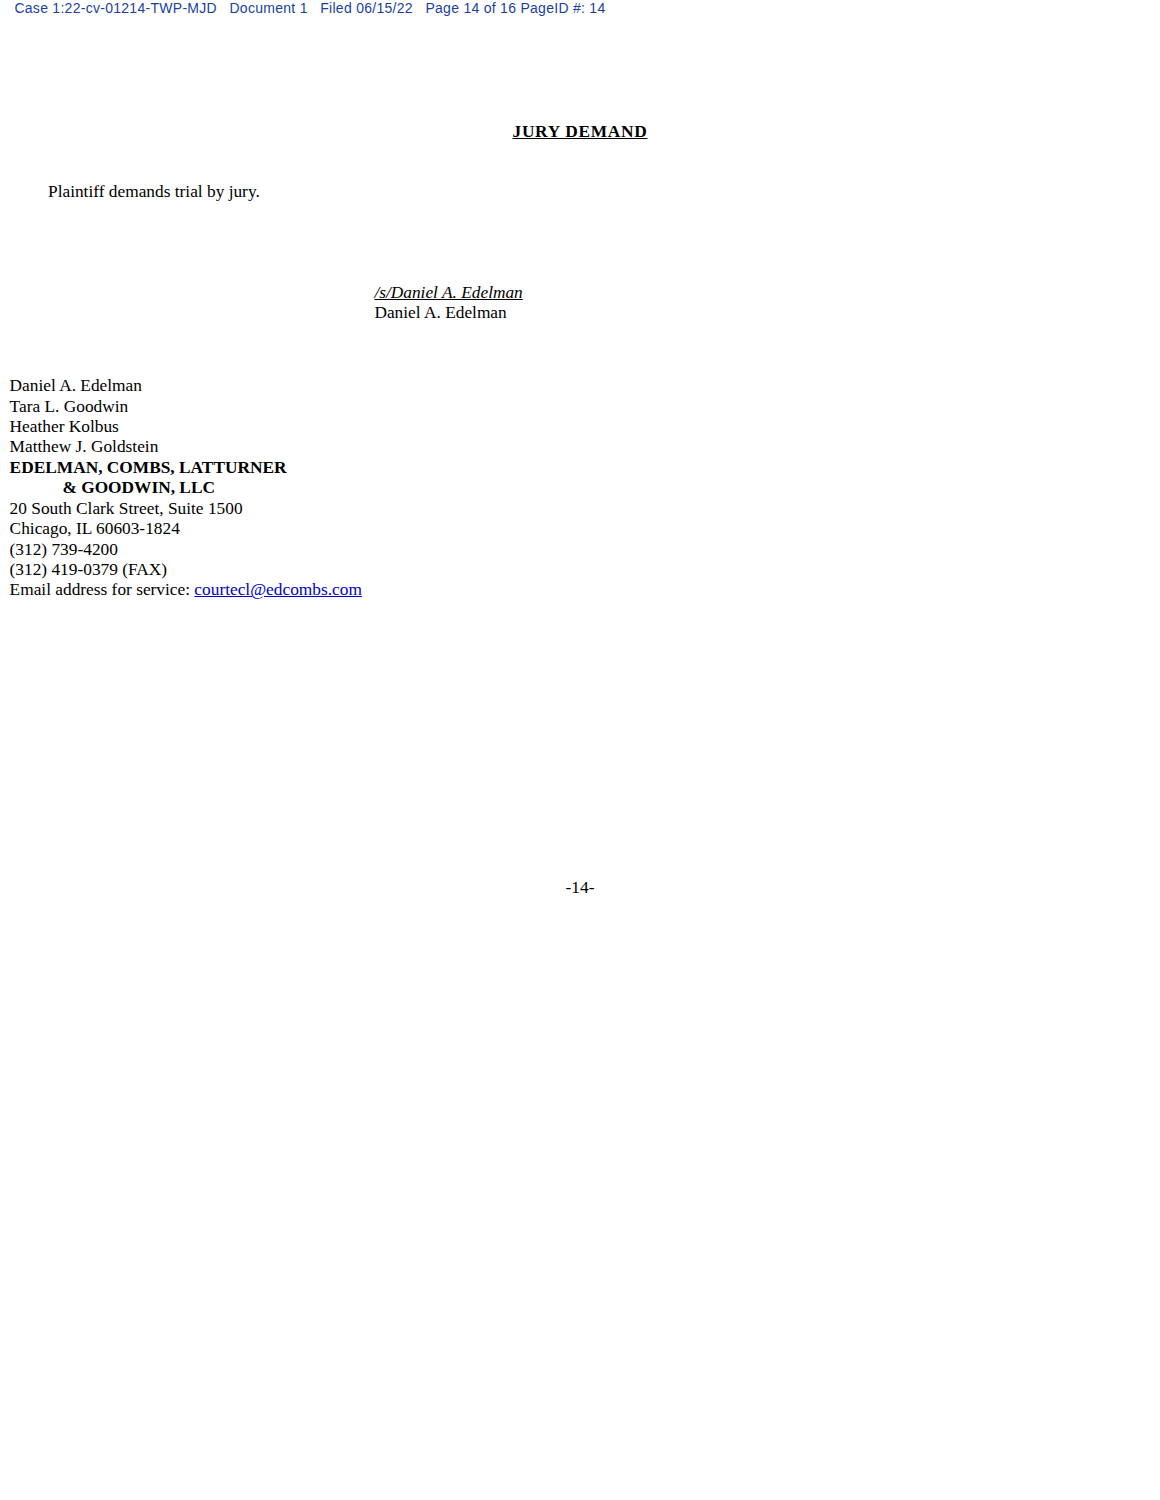Case 1:22-cv-01214-TWP-MJD Document 1 Filed 06/15/22 Page 14 of 16 PageID #: 14
JURY DEMAND
Plaintiff demands trial by jury.
/s/Daniel A. Edelman Daniel A. Edelman
Daniel A. Edelman
Tara L. Goodwin
Heather Kolbus
Matthew J. Goldstein
EDELMAN, COMBS, LATTURNER
& GOODWIN, LLC
20 South Clark Street, Suite 1500
Chicago, IL 60603-1824
(312) 739-4200
(312) 419-0379 (FAX)
Email address for service: courtecl@edcombs.com
-14-